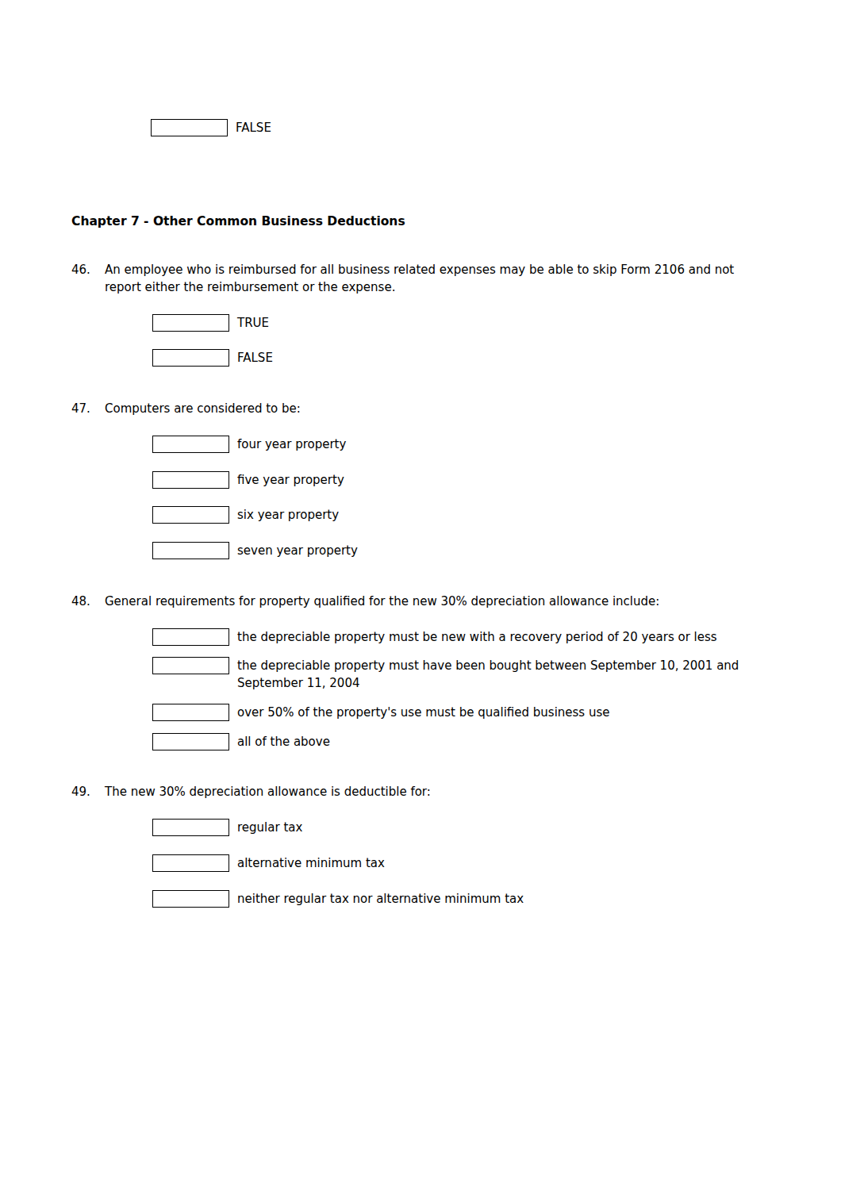FALSE
Chapter 7 - Other Common Business Deductions
46. An employee who is reimbursed for all business related expenses may be able to skip Form 2106 and not report either the reimbursement or the expense.
TRUE
FALSE
47. Computers are considered to be:
four year property
five year property
six year property
seven year property
48. General requirements for property qualified for the new 30% depreciation allowance include:
the depreciable property must be new with a recovery period of 20 years or less
the depreciable property must have been bought between September 10, 2001 and September 11, 2004
over 50% of the property's use must be qualified business use
all of the above
49. The new 30% depreciation allowance is deductible for:
regular tax
alternative minimum tax
neither regular tax nor alternative minimum tax